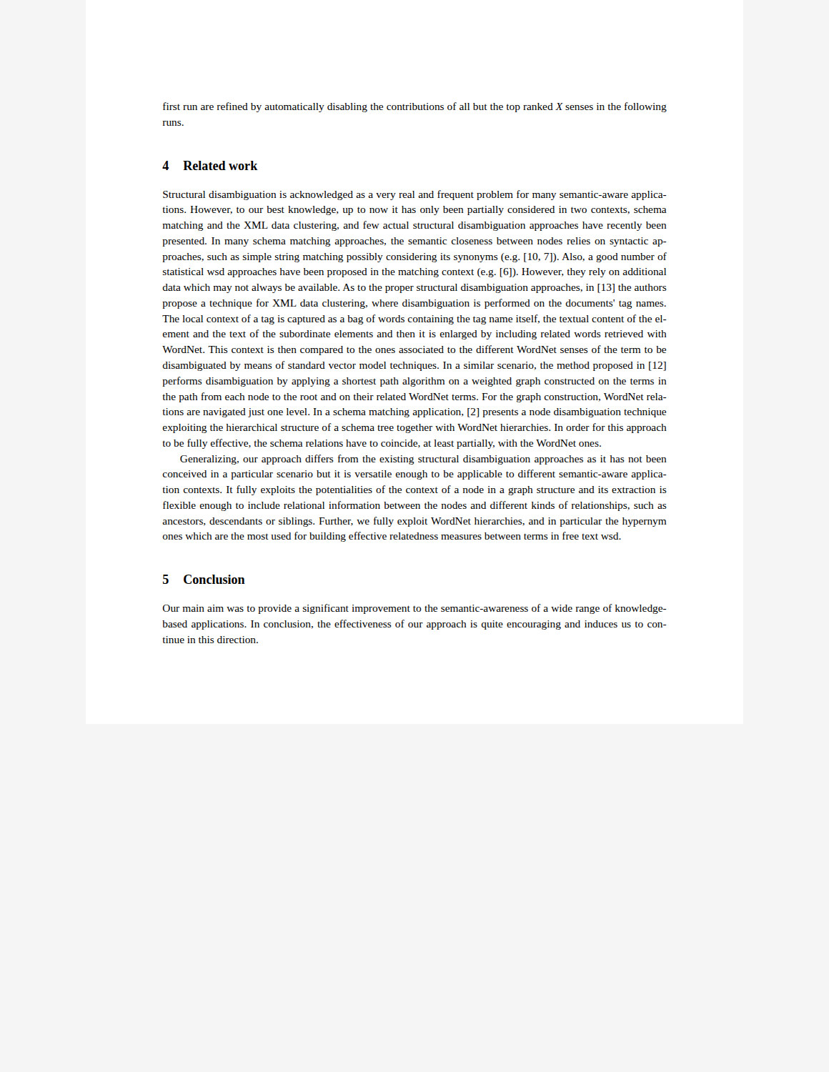first run are refined by automatically disabling the contributions of all but the top ranked X senses in the following runs.
4 Related work
Structural disambiguation is acknowledged as a very real and frequent problem for many semantic-aware applications. However, to our best knowledge, up to now it has only been partially considered in two contexts, schema matching and the XML data clustering, and few actual structural disambiguation approaches have recently been presented. In many schema matching approaches, the semantic closeness between nodes relies on syntactic approaches, such as simple string matching possibly considering its synonyms (e.g. [10, 7]). Also, a good number of statistical wsd approaches have been proposed in the matching context (e.g. [6]). However, they rely on additional data which may not always be available. As to the proper structural disambiguation approaches, in [13] the authors propose a technique for XML data clustering, where disambiguation is performed on the documents' tag names. The local context of a tag is captured as a bag of words containing the tag name itself, the textual content of the element and the text of the subordinate elements and then it is enlarged by including related words retrieved with WordNet. This context is then compared to the ones associated to the different WordNet senses of the term to be disambiguated by means of standard vector model techniques. In a similar scenario, the method proposed in [12] performs disambiguation by applying a shortest path algorithm on a weighted graph constructed on the terms in the path from each node to the root and on their related WordNet terms. For the graph construction, WordNet relations are navigated just one level. In a schema matching application, [2] presents a node disambiguation technique exploiting the hierarchical structure of a schema tree together with WordNet hierarchies. In order for this approach to be fully effective, the schema relations have to coincide, at least partially, with the WordNet ones.
Generalizing, our approach differs from the existing structural disambiguation approaches as it has not been conceived in a particular scenario but it is versatile enough to be applicable to different semantic-aware application contexts. It fully exploits the potentialities of the context of a node in a graph structure and its extraction is flexible enough to include relational information between the nodes and different kinds of relationships, such as ancestors, descendants or siblings. Further, we fully exploit WordNet hierarchies, and in particular the hypernym ones which are the most used for building effective relatedness measures between terms in free text wsd.
5 Conclusion
Our main aim was to provide a significant improvement to the semantic-awareness of a wide range of knowledge-based applications. In conclusion, the effectiveness of our approach is quite encouraging and induces us to continue in this direction.